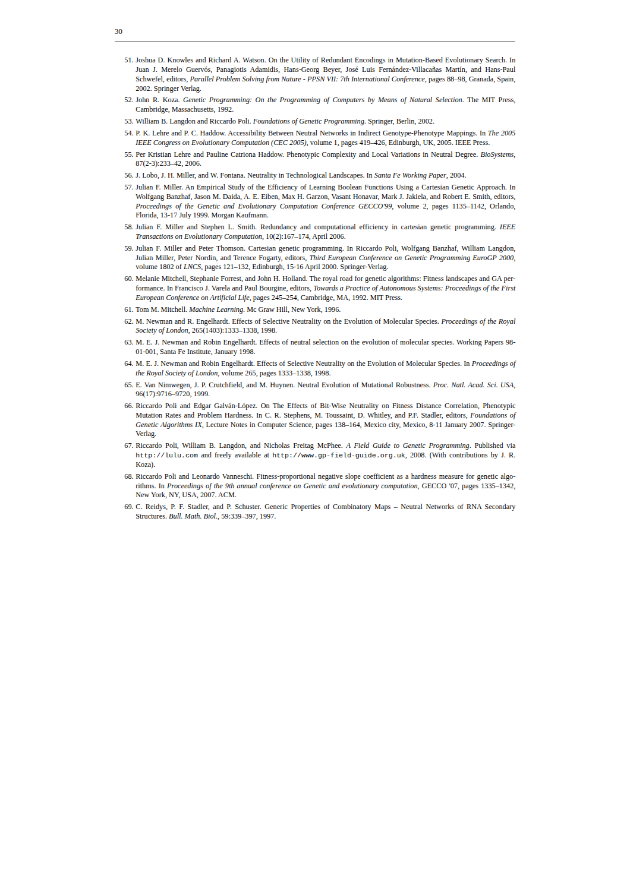30
51. Joshua D. Knowles and Richard A. Watson. On the Utility of Redundant Encodings in Mutation-Based Evolutionary Search. In Juan J. Merelo Guervós, Panagiotis Adamidis, Hans-Georg Beyer, José Luis Fernández-Villacañas Martín, and Hans-Paul Schwefel, editors, Parallel Problem Solving from Nature - PPSN VII: 7th International Conference, pages 88–98, Granada, Spain, 2002. Springer Verlag.
52. John R. Koza. Genetic Programming: On the Programming of Computers by Means of Natural Selection. The MIT Press, Cambridge, Massachusetts, 1992.
53. William B. Langdon and Riccardo Poli. Foundations of Genetic Programming. Springer, Berlin, 2002.
54. P. K. Lehre and P. C. Haddow. Accessibility Between Neutral Networks in Indirect Genotype-Phenotype Mappings. In The 2005 IEEE Congress on Evolutionary Computation (CEC 2005), volume 1, pages 419–426, Edinburgh, UK, 2005. IEEE Press.
55. Per Kristian Lehre and Pauline Catriona Haddow. Phenotypic Complexity and Local Variations in Neutral Degree. BioSystems, 87(2-3):233–42, 2006.
56. J. Lobo, J. H. Miller, and W. Fontana. Neutrality in Technological Landscapes. In Santa Fe Working Paper, 2004.
57. Julian F. Miller. An Empirical Study of the Efficiency of Learning Boolean Functions Using a Cartesian Genetic Approach. In Wolfgang Banzhaf, Jason M. Daida, A. E. Eiben, Max H. Garzon, Vasant Honavar, Mark J. Jakiela, and Robert E. Smith, editors, Proceedings of the Genetic and Evolutionary Computation Conference GECCO'99, volume 2, pages 1135–1142, Orlando, Florida, 13-17 July 1999. Morgan Kaufmann.
58. Julian F. Miller and Stephen L. Smith. Redundancy and computational efficiency in cartesian genetic programming. IEEE Transactions on Evolutionary Computation, 10(2):167–174, April 2006.
59. Julian F. Miller and Peter Thomson. Cartesian genetic programming. In Riccardo Poli, Wolfgang Banzhaf, William Langdon, Julian Miller, Peter Nordin, and Terence Fogarty, editors, Third European Conference on Genetic Programming EuroGP 2000, volume 1802 of LNCS, pages 121–132, Edinburgh, 15-16 April 2000. Springer-Verlag.
60. Melanie Mitchell, Stephanie Forrest, and John H. Holland. The royal road for genetic algorithms: Fitness landscapes and GA performance. In Francisco J. Varela and Paul Bourgine, editors, Towards a Practice of Autonomous Systems: Proceedings of the First European Conference on Artificial Life, pages 245–254, Cambridge, MA, 1992. MIT Press.
61. Tom M. Mitchell. Machine Learning. Mc Graw Hill, New York, 1996.
62. M. Newman and R. Engelhardt. Effects of Selective Neutrality on the Evolution of Molecular Species. Proceedings of the Royal Society of London, 265(1403):1333–1338, 1998.
63. M. E. J. Newman and Robin Engelhardt. Effects of neutral selection on the evolution of molecular species. Working Papers 98-01-001, Santa Fe Institute, January 1998.
64. M. E. J. Newman and Robin Engelhardt. Effects of Selective Neutrality on the Evolution of Molecular Species. In Proceedings of the Royal Society of London, volume 265, pages 1333–1338, 1998.
65. E. Van Nimwegen, J. P. Crutchfield, and M. Huynen. Neutral Evolution of Mutational Robustness. Proc. Natl. Acad. Sci. USA, 96(17):9716–9720, 1999.
66. Riccardo Poli and Edgar Galván-López. On The Effects of Bit-Wise Neutrality on Fitness Distance Correlation, Phenotypic Mutation Rates and Problem Hardness. In C. R. Stephens, M. Toussaint, D. Whitley, and P.F. Stadler, editors, Foundations of Genetic Algorithms IX, Lecture Notes in Computer Science, pages 138–164, Mexico city, Mexico, 8-11 January 2007. Springer-Verlag.
67. Riccardo Poli, William B. Langdon, and Nicholas Freitag McPhee. A Field Guide to Genetic Programming. Published via http://lulu.com and freely available at http://www.gp-field-guide.org.uk, 2008. (With contributions by J. R. Koza).
68. Riccardo Poli and Leonardo Vanneschi. Fitness-proportional negative slope coefficient as a hardness measure for genetic algorithms. In Proceedings of the 9th annual conference on Genetic and evolutionary computation, GECCO '07, pages 1335–1342, New York, NY, USA, 2007. ACM.
69. C. Reidys, P. F. Stadler, and P. Schuster. Generic Properties of Combinatory Maps – Neutral Networks of RNA Secondary Structures. Bull. Math. Biol., 59:339–397, 1997.